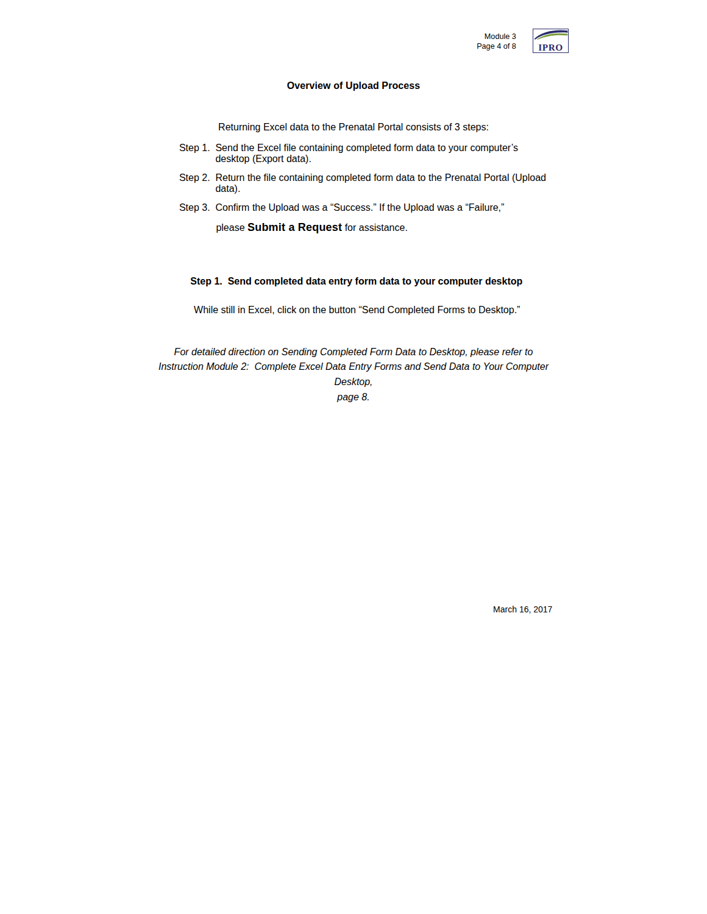Module 3
Page 4 of 8
IPRO
Overview of Upload Process
Returning Excel data to the Prenatal Portal consists of 3 steps:
Send the Excel file containing completed form data to your computer’s desktop (Export data).
Return the file containing completed form data to the Prenatal Portal (Upload data).
Confirm the Upload was a “Success.” If the Upload was a “Failure,”
please Submit a Request for assistance.
Step 1. Send completed data entry form data to your computer desktop
While still in Excel, click on the button “Send Completed Forms to Desktop.”
For detailed direction on Sending Completed Form Data to Desktop, please refer to
Instruction Module 2: Complete Excel Data Entry Forms and Send Data to Your Computer Desktop,
page 8.
March 16, 2017